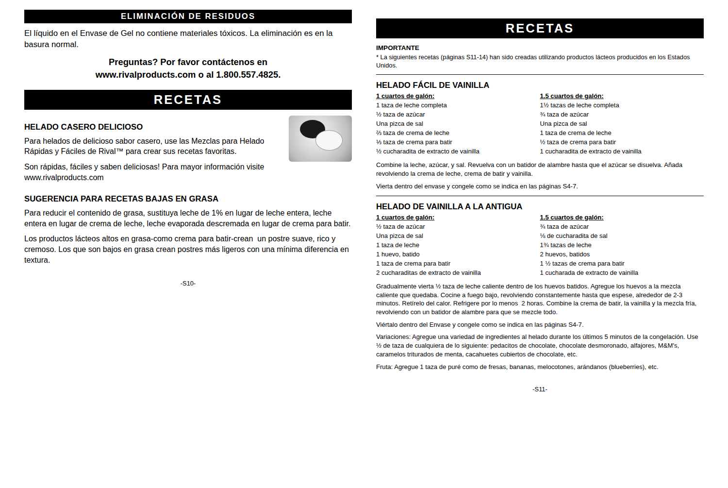ELIMINACIÓN DE RESIDUOS
El líquido en el Envase de Gel no contiene materiales tóxicos. La eliminación es en la basura normal.
Preguntas? Por favor contáctenos en
www.rivalproducts.com o al 1.800.557.4825.
RECETAS
HELADO CASERO DELICIOSO
Para helados de delicioso sabor casero, use las Mezclas para Helado Rápidas y Fáciles de Rival™ para crear sus recetas favoritas.
Son rápidas, fáciles y saben deliciosas! Para mayor información visite www.rivalproducts.com
SUGERENCIA PARA RECETAS BAJAS EN GRASA
Para reducir el contenido de grasa, sustituya leche de 1% en lugar de leche entera, leche entera en lugar de crema de leche, leche evaporada descremada en lugar de crema para batir.
Los productos lácteos altos en grasa-como crema para batir-crean un postre suave, rico y cremoso. Los que son bajos en grasa crean postres más ligeros con una mínima diferencia en textura.
-S10-
RECETAS
IMPORTANTE
* La siguientes recetas (páginas S11-14) han sido creadas utilizando productos lácteos producidos en los Estados Unidos.
HELADO FÁCIL DE VAINILLA
| 1 cuartos de galón: | 1.5 cuartos de galón: |
| --- | --- |
| 1 taza de leche completa | 1½ tazas de leche completa |
| ½ taza de azúcar | ¾ taza de azúcar |
| Una pizca de sal | Una pizca de sal |
| ⅔ taza de crema de leche | 1 taza de crema de leche |
| ⅓ taza de crema para batir | ½ taza de crema para batir |
| ½ cucharadita de extracto de vainilla | 1 cucharadita de extracto de vainilla |
Combine la leche, azúcar, y sal. Revuelva con un batidor de alambre hasta que el azúcar se disuelva. Añada revolviendo la crema de leche, crema de batir y vainilla.
Vierta dentro del envase y congele como se indica en las páginas S4-7.
HELADO DE VAINILLA A LA ANTIGUA
| 1 cuartos de galón: | 1.5 cuartos de galón: |
| --- | --- |
| ½ taza de azúcar | ¾ taza de azúcar |
| Una pizca de sal | ⅛ de cucharadita de sal |
| 1 taza de leche | 1¾ tazas de leche |
| 1 huevo, batido | 2 huevos, batidos |
| 1 taza de crema para batir | 1 ½ tazas de crema para batir |
| 2 cucharaditas de extracto de vainilla | 1 cucharada de extracto de vainilla |
Gradualmente vierta ½ taza de leche caliente dentro de los huevos batidos. Agregue los huevos a la mezcla caliente que quedaba. Cocine a fuego bajo, revolviendo constantemente hasta que espese, alrededor de 2-3 minutos. Retírelo del calor. Refrigere por lo menos 2 horas. Combine la crema de batir, la vainilla y la mezcla fría, revolviendo con un batidor de alambre para que se mezcle todo.
Viértalo dentro del Envase y congele como se indica en las páginas S4-7.
Variaciones: Agregue una variedad de ingredientes al helado durante los últimos 5 minutos de la congelación. Use ½ de taza de cualquiera de lo siguiente: pedacitos de chocolate, chocolate desmoronado, alfajores, M&M's, caramelos triturados de menta, cacahuetes cubiertos de chocolate, etc.
Fruta: Agregue 1 taza de puré como de fresas, bananas, melocotones, arándanos (blueberries), etc.
-S11-